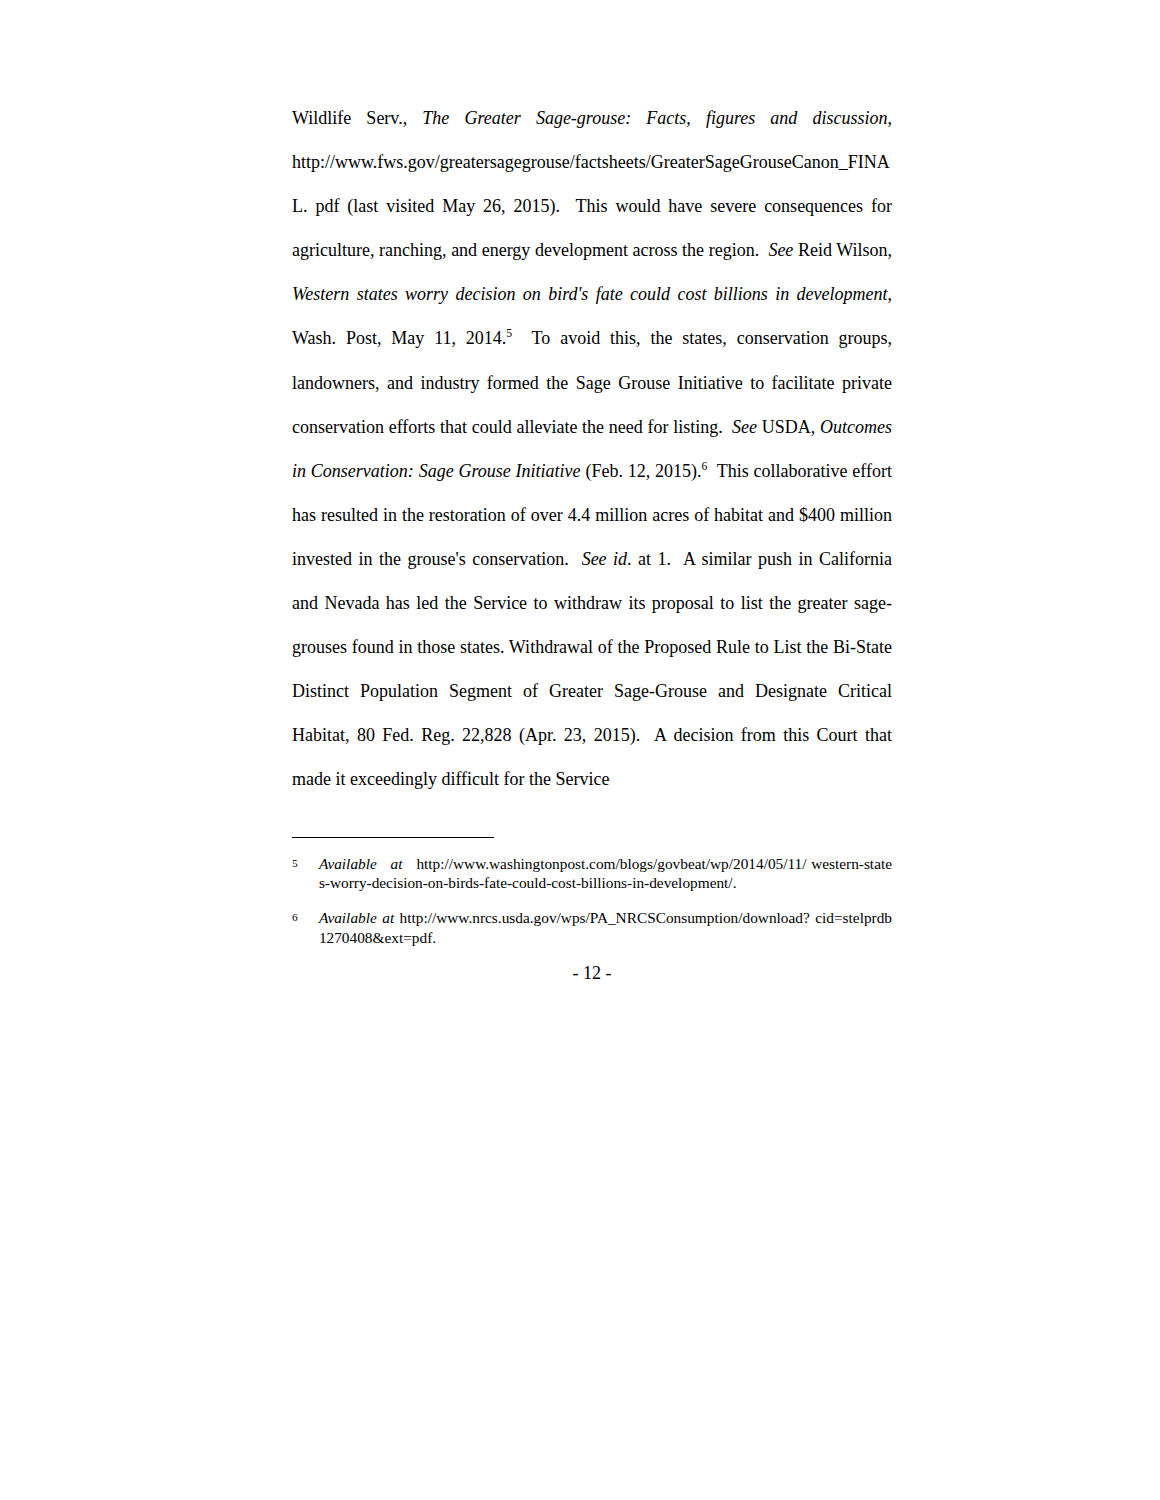Wildlife Serv., The Greater Sage-grouse: Facts, figures and discussion, http://www.fws.gov/greatersagegrouse/factsheets/GreaterSageGrouseCanon_FINAL. pdf (last visited May 26, 2015). This would have severe consequences for agriculture, ranching, and energy development across the region. See Reid Wilson, Western states worry decision on bird's fate could cost billions in development, Wash. Post, May 11, 2014.5 To avoid this, the states, conservation groups, landowners, and industry formed the Sage Grouse Initiative to facilitate private conservation efforts that could alleviate the need for listing. See USDA, Outcomes in Conservation: Sage Grouse Initiative (Feb. 12, 2015).6 This collaborative effort has resulted in the restoration of over 4.4 million acres of habitat and $400 million invested in the grouse's conservation. See id. at 1. A similar push in California and Nevada has led the Service to withdraw its proposal to list the greater sage-grouses found in those states. Withdrawal of the Proposed Rule to List the Bi-State Distinct Population Segment of Greater Sage-Grouse and Designate Critical Habitat, 80 Fed. Reg. 22,828 (Apr. 23, 2015). A decision from this Court that made it exceedingly difficult for the Service
5
Available at http://www.washingtonpost.com/blogs/govbeat/wp/2014/05/11/ western-states-worry-decision-on-birds-fate-could-cost-billions-in-development/.
6
Available at http://www.nrcs.usda.gov/wps/PA_NRCSConsumption/download? cid=stelprdb1270408&ext=pdf.
- 12 -